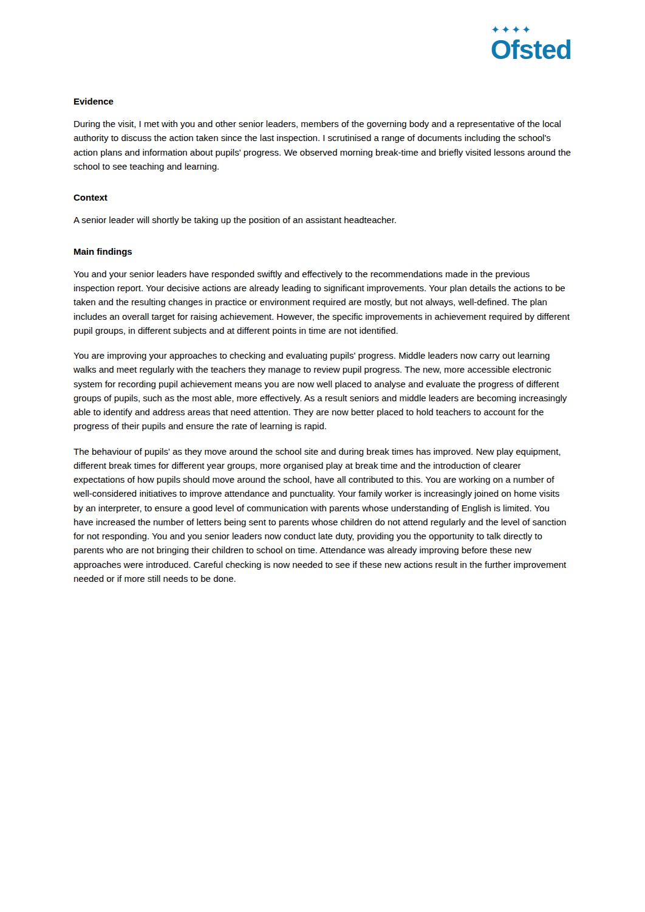✦✦✦✦
Ofsted
Evidence
During the visit, I met with you and other senior leaders, members of the governing body and a representative of the local authority to discuss the action taken since the last inspection. I scrutinised a range of documents including the school's action plans and information about pupils' progress. We observed morning break-time and briefly visited lessons around the school to see teaching and learning.
Context
A senior leader will shortly be taking up the position of an assistant headteacher.
Main findings
You and your senior leaders have responded swiftly and effectively to the recommendations made in the previous inspection report. Your decisive actions are already leading to significant improvements. Your plan details the actions to be taken and the resulting changes in practice or environment required are mostly, but not always, well-defined. The plan includes an overall target for raising achievement. However, the specific improvements in achievement required by different pupil groups, in different subjects and at different points in time are not identified.
You are improving your approaches to checking and evaluating pupils' progress. Middle leaders now carry out learning walks and meet regularly with the teachers they manage to review pupil progress. The new, more accessible electronic system for recording pupil achievement means you are now well placed to analyse and evaluate the progress of different groups of pupils, such as the most able, more effectively. As a result seniors and middle leaders are becoming increasingly able to identify and address areas that need attention. They are now better placed to hold teachers to account for the progress of their pupils and ensure the rate of learning is rapid.
The behaviour of pupils' as they move around the school site and during break times has improved. New play equipment, different break times for different year groups, more organised play at break time and the introduction of clearer expectations of how pupils should move around the school, have all contributed to this. You are working on a number of well-considered initiatives to improve attendance and punctuality. Your family worker is increasingly joined on home visits by an interpreter, to ensure a good level of communication with parents whose understanding of English is limited. You have increased the number of letters being sent to parents whose children do not attend regularly and the level of sanction for not responding. You and you senior leaders now conduct late duty, providing you the opportunity to talk directly to parents who are not bringing their children to school on time. Attendance was already improving before these new approaches were introduced. Careful checking is now needed to see if these new actions result in the further improvement needed or if more still needs to be done.